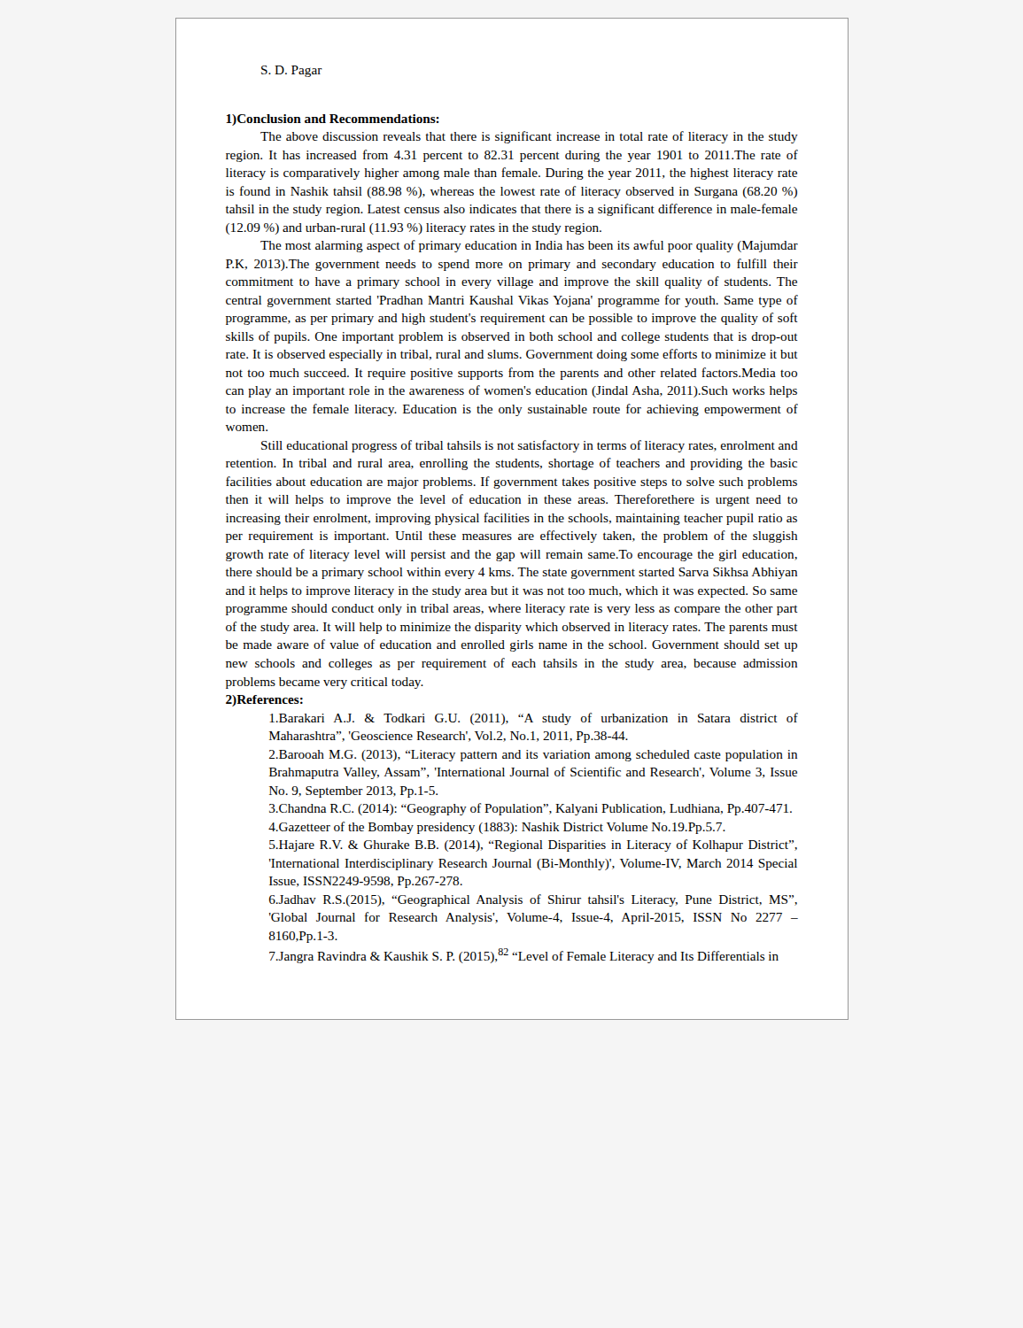S. D. Pagar
1)Conclusion and Recommendations:
The above discussion reveals that there is significant increase in total rate of literacy in the study region. It has increased from 4.31 percent to 82.31 percent during the year 1901 to 2011.The rate of literacy is comparatively higher among male than female. During the year 2011, the highest literacy rate is found in Nashik tahsil (88.98 %), whereas the lowest rate of literacy observed in Surgana (68.20 %) tahsil in the study region. Latest census also indicates that there is a significant difference in male-female (12.09 %) and urban-rural (11.93 %) literacy rates in the study region.
The most alarming aspect of primary education in India has been its awful poor quality (Majumdar P.K, 2013).The government needs to spend more on primary and secondary education to fulfill their commitment to have a primary school in every village and improve the skill quality of students. The central government started 'Pradhan Mantri Kaushal Vikas Yojana' programme for youth. Same type of programme, as per primary and high student's requirement can be possible to improve the quality of soft skills of pupils. One important problem is observed in both school and college students that is drop-out rate. It is observed especially in tribal, rural and slums. Government doing some efforts to minimize it but not too much succeed. It require positive supports from the parents and other related factors.Media too can play an important role in the awareness of women's education (Jindal Asha, 2011).Such works helps to increase the female literacy. Education is the only sustainable route for achieving empowerment of women.
Still educational progress of tribal tahsils is not satisfactory in terms of literacy rates, enrolment and retention. In tribal and rural area, enrolling the students, shortage of teachers and providing the basic facilities about education are major problems. If government takes positive steps to solve such problems then it will helps to improve the level of education in these areas. Thereforethere is urgent need to increasing their enrolment, improving physical facilities in the schools, maintaining teacher pupil ratio as per requirement is important. Until these measures are effectively taken, the problem of the sluggish growth rate of literacy level will persist and the gap will remain same.To encourage the girl education, there should be a primary school within every 4 kms. The state government started Sarva Sikhsa Abhiyan and it helps to improve literacy in the study area but it was not too much, which it was expected. So same programme should conduct only in tribal areas, where literacy rate is very less as compare the other part of the study area. It will help to minimize the disparity which observed in literacy rates. The parents must be made aware of value of education and enrolled girls name in the school. Government should set up new schools and colleges as per requirement of each tahsils in the study area, because admission problems became very critical today.
2)References:
1.Barakari A.J. & Todkari G.U. (2011), “A study of urbanization in Satara district of Maharashtra”, 'Geoscience Research', Vol.2, No.1, 2011, Pp.38-44.
2.Barooah M.G. (2013), “Literacy pattern and its variation among scheduled caste population in Brahmaputra Valley, Assam”, 'International Journal of Scientific and Research', Volume 3, Issue No. 9, September 2013, Pp.1-5.
3.Chandna R.C. (2014): “Geography of Population”, Kalyani Publication, Ludhiana, Pp.407-471.
4.Gazetteer of the Bombay presidency (1883): Nashik District Volume No.19.Pp.5.7.
5.Hajare R.V. & Ghurake B.B. (2014), “Regional Disparities in Literacy of Kolhapur District”, 'International Interdisciplinary Research Journal (Bi-Monthly)', Volume-IV, March 2014 Special Issue, ISSN2249-9598, Pp.267-278.
6.Jadhav R.S.(2015), “Geographical Analysis of Shirur tahsil's Literacy, Pune District, MS”, 'Global Journal for Research Analysis', Volume-4, Issue-4, April-2015, ISSN No 2277 – 8160,Pp.1-3.
7.Jangra Ravindra & Kaushik S. P. (2015),82 “Level of Female Literacy and Its Differentials in